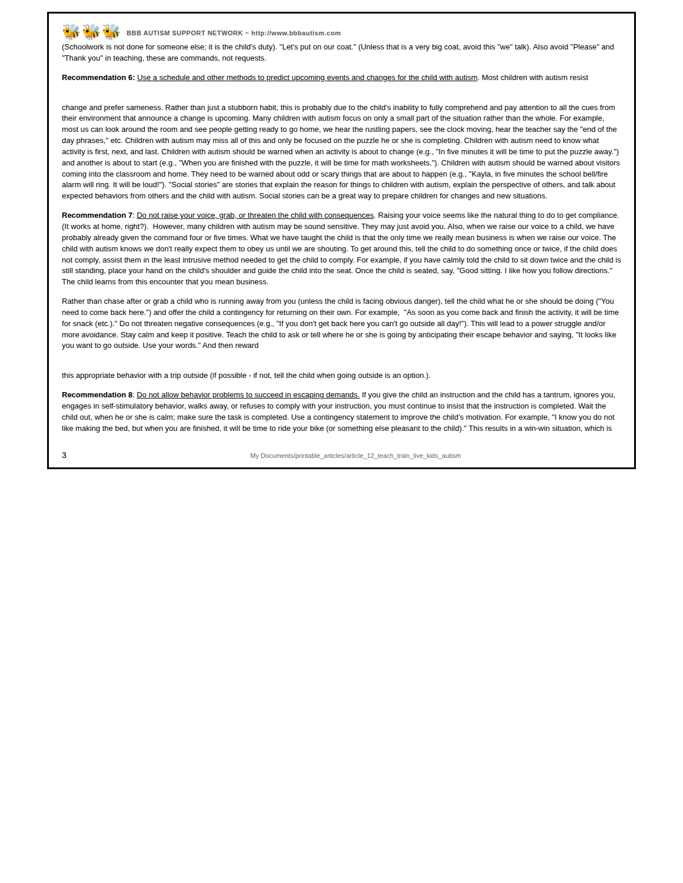🐝🐝🐝 BBB AUTISM SUPPORT NETWORK ~ http://www.bbbautism.com
(Schoolwork is not done for someone else; it is the child's duty). "Let's put on our coat." (Unless that is a very big coat, avoid this "we" talk). Also avoid "Please" and "Thank you" in teaching, these are commands, not requests.
Recommendation 6: Use a schedule and other methods to predict upcoming events and changes for the child with autism. Most children with autism resist
change and prefer sameness. Rather than just a stubborn habit, this is probably due to the child's inability to fully comprehend and pay attention to all the cues from their environment that announce a change is upcoming. Many children with autism focus on only a small part of the situation rather than the whole. For example, most us can look around the room and see people getting ready to go home, we hear the rustling papers, see the clock moving, hear the teacher say the "end of the day phrases," etc. Children with autism may miss all of this and only be focused on the puzzle he or she is completing. Children with autism need to know what activity is first, next, and last. Children with autism should be warned when an activity is about to change (e.g., "In five minutes it will be time to put the puzzle away.") and another is about to start (e.g., "When you are finished with the puzzle, it will be time for math worksheets."). Children with autism should be warned about visitors coming into the classroom and home. They need to be warned about odd or scary things that are about to happen (e.g., "Kayla, in five minutes the school bell/fire alarm will ring. It will be loud!"). "Social stories" are stories that explain the reason for things to children with autism, explain the perspective of others, and talk about expected behaviors from others and the child with autism. Social stories can be a great way to prepare children for changes and new situations.
Recommendation 7: Do not raise your voice, grab, or threaten the child with consequences. Raising your voice seems like the natural thing to do to get compliance. (It works at home, right?). However, many children with autism may be sound sensitive. They may just avoid you. Also, when we raise our voice to a child, we have probably already given the command four or five times. What we have taught the child is that the only time we really mean business is when we raise our voice. The child with autism knows we don't really expect them to obey us until we are shouting. To get around this, tell the child to do something once or twice, if the child does not comply, assist them in the least intrusive method needed to get the child to comply. For example, if you have calmly told the child to sit down twice and the child is still standing, place your hand on the child's shoulder and guide the child into the seat. Once the child is seated, say, "Good sitting. I like how you follow directions." The child learns from this encounter that you mean business.
Rather than chase after or grab a child who is running away from you (unless the child is facing obvious danger), tell the child what he or she should be doing ("You need to come back here.") and offer the child a contingency for returning on their own. For example, "As soon as you come back and finish the activity, it will be time for snack (etc.)." Do not threaten negative consequences (e.g., "If you don't get back here you can't go outside all day!"). This will lead to a power struggle and/or more avoidance. Stay calm and keep it positive. Teach the child to ask or tell where he or she is going by anticipating their escape behavior and saying, "It looks like you want to go outside. Use your words." And then reward
this appropriate behavior with a trip outside (if possible - if not, tell the child when going outside is an option.).
Recommendation 8: Do not allow behavior problems to succeed in escaping demands. If you give the child an instruction and the child has a tantrum, ignores you, engages in self-stimulatory behavior, walks away, or refuses to comply with your instruction, you must continue to insist that the instruction is completed. Wait the child out, when he or she is calm; make sure the task is completed. Use a contingency statement to improve the child’s motivation. For example, "I know you do not like making the bed, but when you are finished, it will be time to ride your bike (or something else pleasant to the child)." This results in a win-win situation, which is
3 My Documents/printable_articles/article_12_teach_train_live_kids_autism